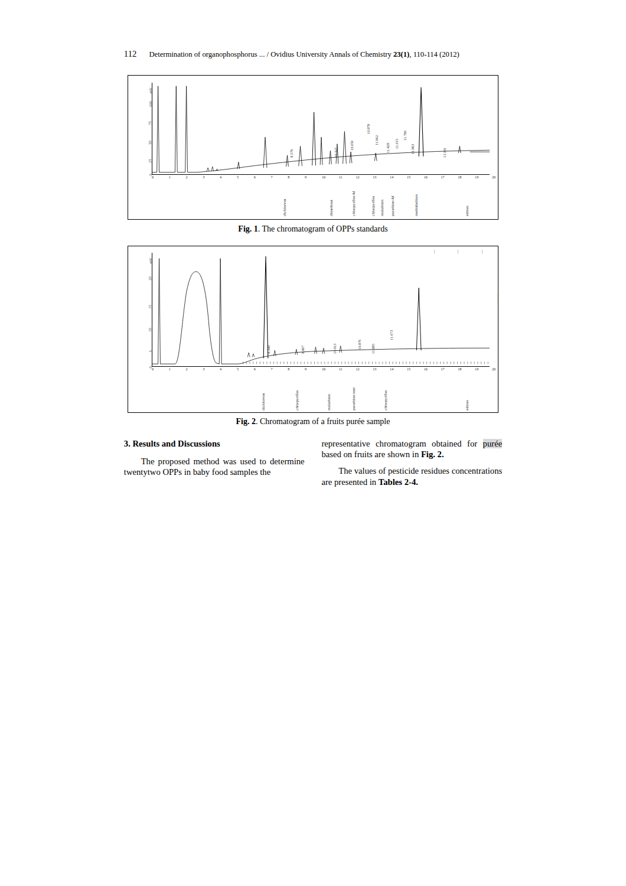112 Determination of organophosphorus ... / Ovidius University Annals of Chemistry 23(1), 110-114 (2012)
mV 100 75 50 25 0
8.579 10.327 10.656 10.878 11.062 11.429 11.615 11.796 11.903 13.191 15.618 18.003
0 1 2 3 4 5 6 7 8 9 10 11 12 13 14 15 16 17 18 19 20 21 22 23 24 25 26
dichlorvos dimethoat chlorpyrifos-M chlorpyrifos malathion parathion-M methidathion ethion azinphos
Fig. 1. The chromatogram of OPPs standards
mV 20 15 10 5 0
———
8.500 8.867 10.013 10.876 11.085 11.673 15.265
0 1 2 3 4 5 6 7 8 9 10 11 12 13 14 15 16 17 18 19 20 21 22 23 24 25 26
dichlorvos chlorpyrifos malathion parathion-met chlorpyrifos ethion
Fig. 2. Chromatogram of a fruits purée sample
3. Results and Discussions
The proposed method was used to determine twentytwo OPPs in baby food samples the
representative chromatogram obtained for purée based on fruits are shown in Fig. 2.
The values of pesticide residues concentrations are presented in Tables 2-4.